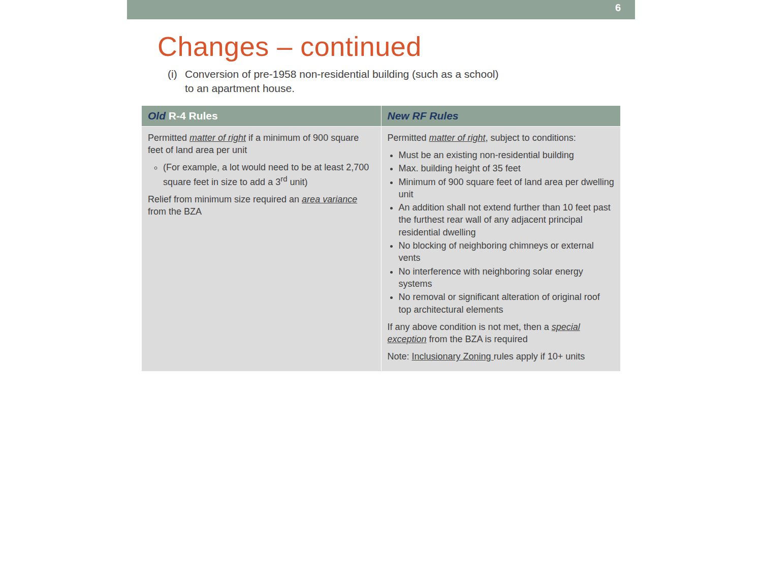6
Changes – continued
(i) Conversion of pre-1958 non-residential building (such as a school) to an apartment house.
| Old R-4 Rules | New RF Rules |
| --- | --- |
| Permitted matter of right if a minimum of 900 square feet of land area per unit (For example, a lot would need to be at least 2,700 square feet in size to add a 3 rd unit) Relief from minimum size required an area variance from the BZA | Permitted matter of right , subject to conditions: Must be an existing non-residential building Max. building height of 35 feet Minimum of 900 square feet of land area per dwelling unit An addition shall not extend further than 10 feet past the furthest rear wall of any adjacent principal residential dwelling No blocking of neighboring chimneys or external vents No interference with neighboring solar energy systems No removal or significant alteration of original roof top architectural elements If any above condition is not met, then a special exception from the BZA is required Note: Inclusionary Zoning rules apply if 10+ units |